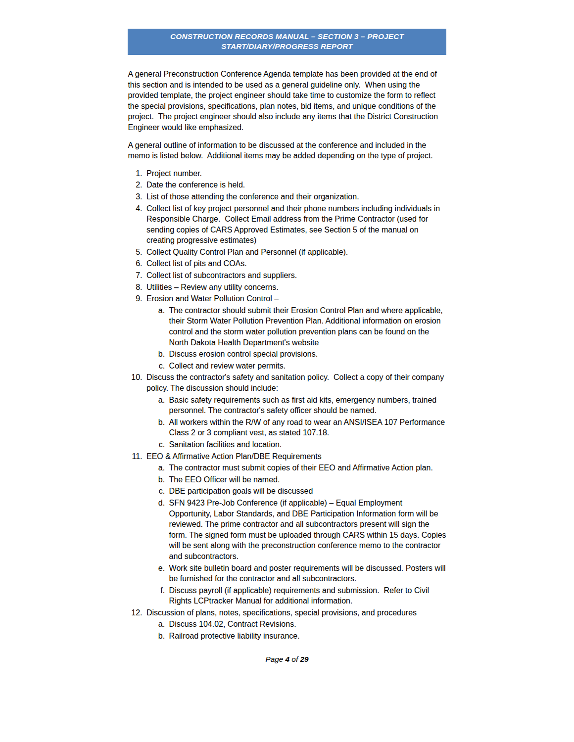CONSTRUCTION RECORDS MANUAL – SECTION 3 – PROJECT START/DIARY/PROGRESS REPORT
A general Preconstruction Conference Agenda template has been provided at the end of this section and is intended to be used as a general guideline only. When using the provided template, the project engineer should take time to customize the form to reflect the special provisions, specifications, plan notes, bid items, and unique conditions of the project. The project engineer should also include any items that the District Construction Engineer would like emphasized.
A general outline of information to be discussed at the conference and included in the memo is listed below. Additional items may be added depending on the type of project.
Project number.
Date the conference is held.
List of those attending the conference and their organization.
Collect list of key project personnel and their phone numbers including individuals in Responsible Charge. Collect Email address from the Prime Contractor (used for sending copies of CARS Approved Estimates, see Section 5 of the manual on creating progressive estimates)
Collect Quality Control Plan and Personnel (if applicable).
Collect list of pits and COAs.
Collect list of subcontractors and suppliers.
Utilities – Review any utility concerns.
Erosion and Water Pollution Control –
The contractor should submit their Erosion Control Plan and where applicable, their Storm Water Pollution Prevention Plan. Additional information on erosion control and the storm water pollution prevention plans can be found on the North Dakota Health Department's website
Discuss erosion control special provisions.
Collect and review water permits.
Discuss the contractor's safety and sanitation policy. Collect a copy of their company policy. The discussion should include:
Basic safety requirements such as first aid kits, emergency numbers, trained personnel. The contractor's safety officer should be named.
All workers within the R/W of any road to wear an ANSI/ISEA 107 Performance Class 2 or 3 compliant vest, as stated 107.18.
Sanitation facilities and location.
EEO & Affirmative Action Plan/DBE Requirements
The contractor must submit copies of their EEO and Affirmative Action plan.
The EEO Officer will be named.
DBE participation goals will be discussed
SFN 9423 Pre-Job Conference (if applicable) – Equal Employment Opportunity, Labor Standards, and DBE Participation Information form will be reviewed. The prime contractor and all subcontractors present will sign the form. The signed form must be uploaded through CARS within 15 days. Copies will be sent along with the preconstruction conference memo to the contractor and subcontractors.
Work site bulletin board and poster requirements will be discussed. Posters will be furnished for the contractor and all subcontractors.
Discuss payroll (if applicable) requirements and submission. Refer to Civil Rights LCPtracker Manual for additional information.
Discussion of plans, notes, specifications, special provisions, and procedures
Discuss 104.02, Contract Revisions.
Railroad protective liability insurance.
Page 4 of 29